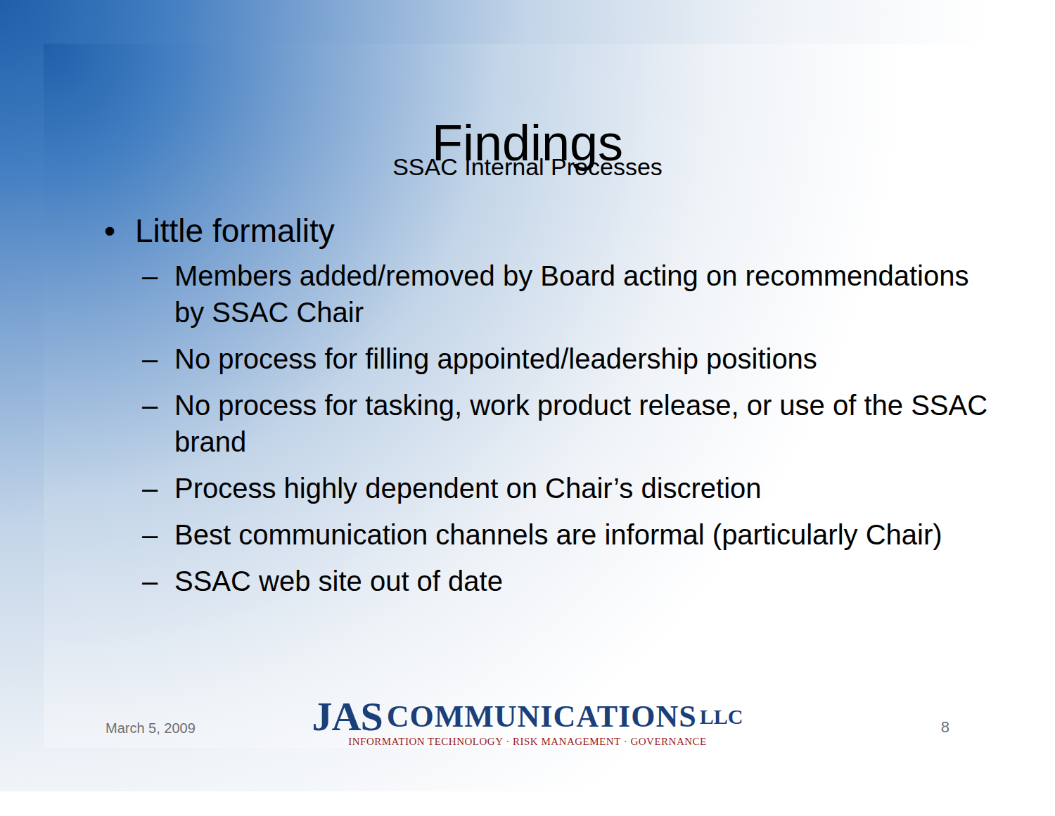Findings
SSAC Internal Processes
Little formality
Members added/removed by Board acting on recommendations by SSAC Chair
No process for filling appointed/leadership positions
No process for tasking, work product release, or use of the SSAC brand
Process highly dependent on Chair’s discretion
Best communication channels are informal (particularly Chair)
SSAC web site out of date
March 5, 2009
JAS COMMUNICATIONS LLC
INFORMATION TECHNOLOGY · RISK MANAGEMENT · GOVERNANCE
8